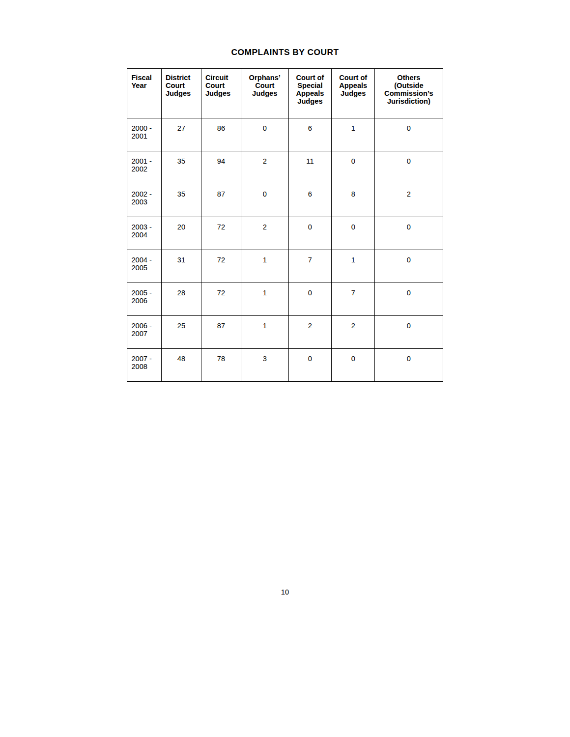COMPLAINTS BY COURT
| Fiscal Year | District Court Judges | Circuit Court Judges | Orphans’ Court Judges | Court of Special Appeals Judges | Court of Appeals Judges | Others (Outside Commission’s Jurisdiction) |
| --- | --- | --- | --- | --- | --- | --- |
| 2000 - 2001 | 27 | 86 | 0 | 6 | 1 | 0 |
| 2001 - 2002 | 35 | 94 | 2 | 11 | 0 | 0 |
| 2002 - 2003 | 35 | 87 | 0 | 6 | 8 | 2 |
| 2003 - 2004 | 20 | 72 | 2 | 0 | 0 | 0 |
| 2004 - 2005 | 31 | 72 | 1 | 7 | 1 | 0 |
| 2005 - 2006 | 28 | 72 | 1 | 0 | 7 | 0 |
| 2006 - 2007 | 25 | 87 | 1 | 2 | 2 | 0 |
| 2007 - 2008 | 48 | 78 | 3 | 0 | 0 | 0 |
10